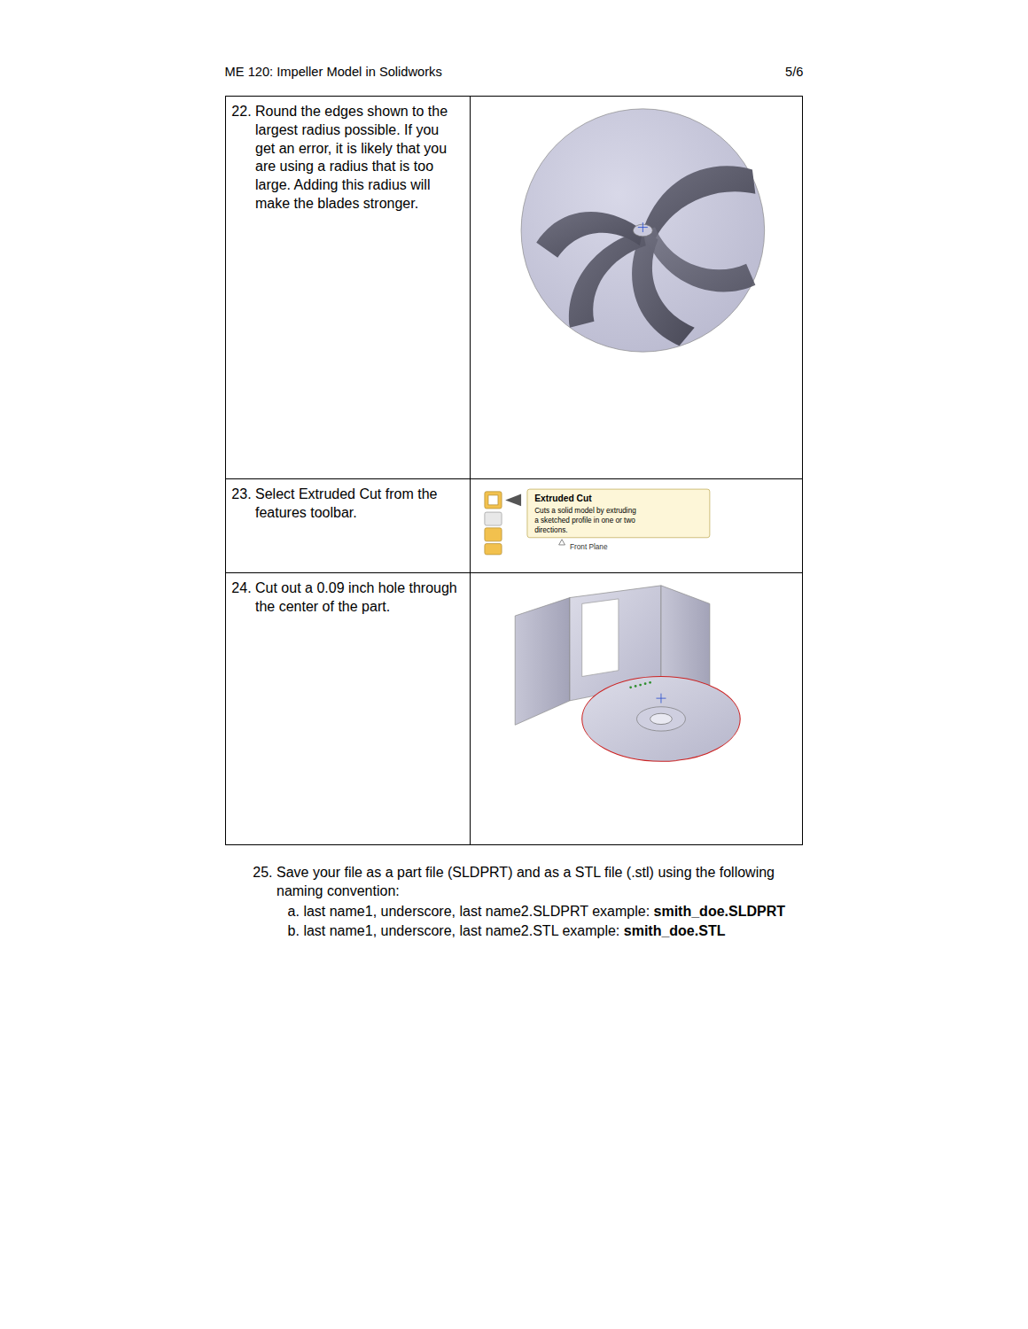ME 120: Impeller Model in Solidworks 5/6
| Round the edges shown to the largest radius possible. If you get an error, it is likely that you are using a radius that is too large. Adding this radius will make the blades stronger. | |
| Select Extruded Cut from the features toolbar. | |
| Cut out a 0.09 inch hole through the center of the part. | |
Save your file as a part file (SLDPRT) and as a STL file (.stl) using the following naming convention:
last name1, underscore, last name2.SLDPRT example: smith_doe.SLDPRT
last name1, underscore, last name2.STL example: smith_doe.STL